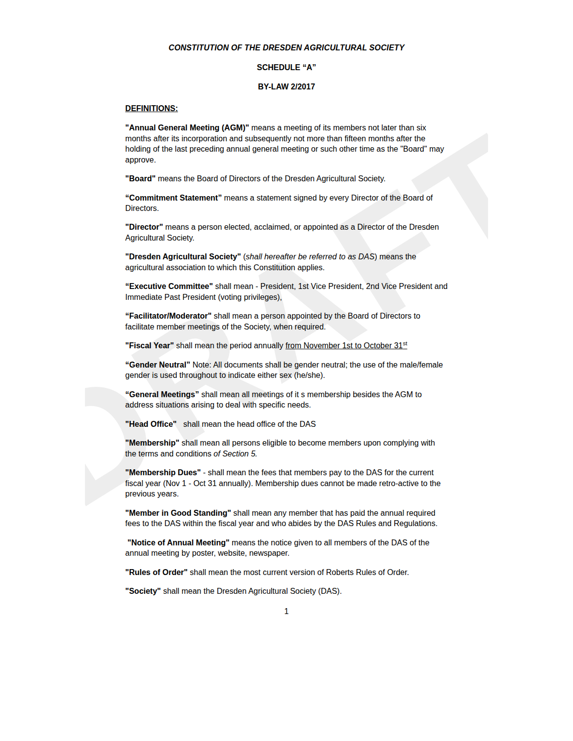DRAFT
CONSTITUTION OF THE DRESDEN AGRICULTURAL SOCIETY
SCHEDULE “A”
BY-LAW 2/2017
DEFINITIONS:
"Annual General Meeting (AGM)" means a meeting of its members not later than six months after its incorporation and subsequently not more than fifteen months after the holding of the last preceding annual general meeting or such other time as the "Board" may approve.
"Board" means the Board of Directors of the Dresden Agricultural Society.
“Commitment Statement” means a statement signed by every Director of the Board of Directors.
"Director" means a person elected, acclaimed, or appointed as a Director of the Dresden Agricultural Society.
"Dresden Agricultural Society" (shall hereafter be referred to as DAS) means the agricultural association to which this Constitution applies.
“Executive Committee" shall mean - President, 1st Vice President, 2nd Vice President and Immediate Past President (voting privileges),
“Facilitator/Moderator" shall mean a person appointed by the Board of Directors to facilitate member meetings of the Society, when required.
"Fiscal Year" shall mean the period annually from November 1st to October 31st
“Gender Neutral” Note: All documents shall be gender neutral; the use of the male/female gender is used throughout to indicate either sex (he/she).
“General Meetings” shall mean all meetings of it s membership besides the AGM to address situations arising to deal with specific needs.
"Head Office" shall mean the head office of the DAS
"Membership" shall mean all persons eligible to become members upon complying with the terms and conditions of Section 5.
"Membership Dues" - shall mean the fees that members pay to the DAS for the current fiscal year (Nov 1 - Oct 31 annually). Membership dues cannot be made retro-active to the previous years.
"Member in Good Standing" shall mean any member that has paid the annual required fees to the DAS within the fiscal year and who abides by the DAS Rules and Regulations.
"Notice of Annual Meeting" means the notice given to all members of the DAS of the annual meeting by poster, website, newspaper.
"Rules of Order" shall mean the most current version of Roberts Rules of Order.
"Society" shall mean the Dresden Agricultural Society (DAS).
1